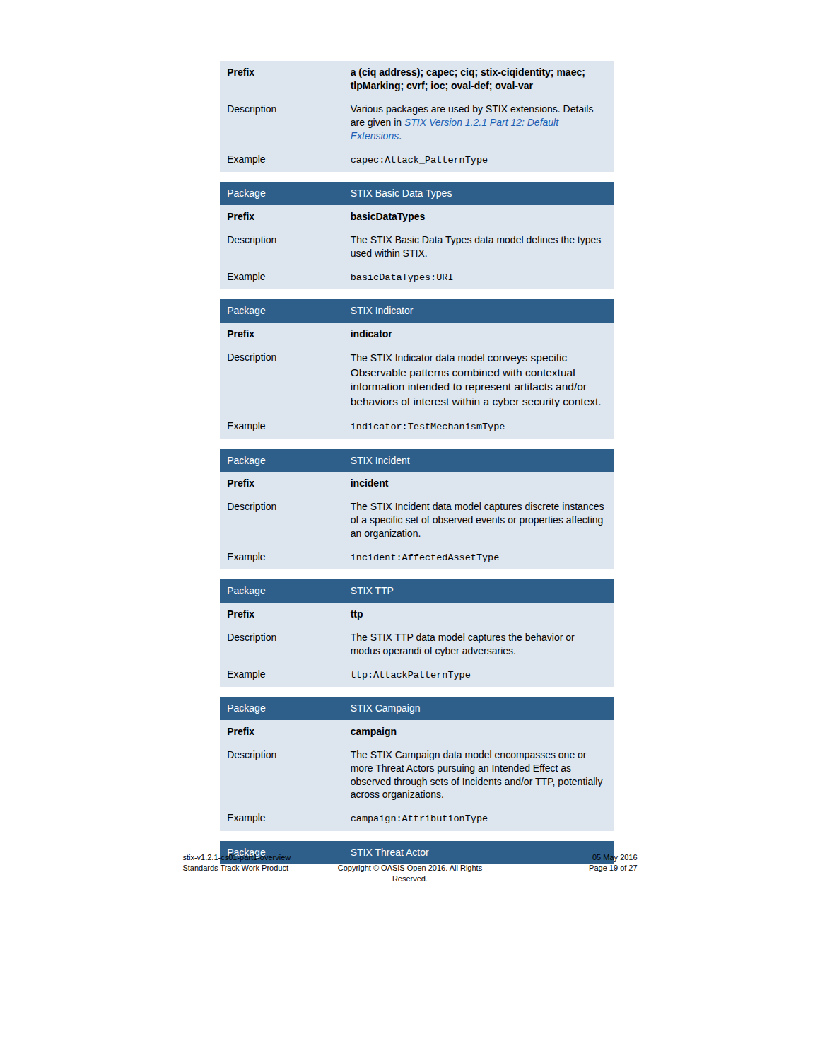| Prefix | a (ciq address); capec; ciq; stix-ciqidentity; maec; tlpMarking; cvrf; ioc; oval-def; oval-var |
| Description | Various packages are used by STIX extensions. Details are given in STIX Version 1.2.1 Part 12: Default Extensions . |
| Example | capec:Attack_PatternType |
| Package | STIX Basic Data Types |
| Prefix | basicDataTypes |
| Description | The STIX Basic Data Types data model defines the types used within STIX. |
| Example | basicDataTypes:URI |
| Package | STIX Indicator |
| Prefix | indicator |
| Description | The STIX Indicator data model conveys specific Observable patterns combined with contextual information intended to represent artifacts and/or behaviors of interest within a cyber security context. |
| Example | indicator:TestMechanismType |
| Package | STIX Incident |
| Prefix | incident |
| Description | The STIX Incident data model captures discrete instances of a specific set of observed events or properties affecting an organization. |
| Example | incident:AffectedAssetType |
| Package | STIX TTP |
| Prefix | ttp |
| Description | The STIX TTP data model captures the behavior or modus operandi of cyber adversaries. |
| Example | ttp:AttackPatternType |
| Package | STIX Campaign |
| Prefix | campaign |
| Description | The STIX Campaign data model encompasses one or more Threat Actors pursuing an Intended Effect as observed through sets of Incidents and/or TTP, potentially across organizations. |
| Example | campaign:AttributionType |
| Package | STIX Threat Actor |
| stix-v1.2.1-cs01-part1-overview | | 05 May 2016 |
| Standards Track Work Product | Copyright © OASIS Open 2016. All Rights Reserved. | Page 19 of 27 |